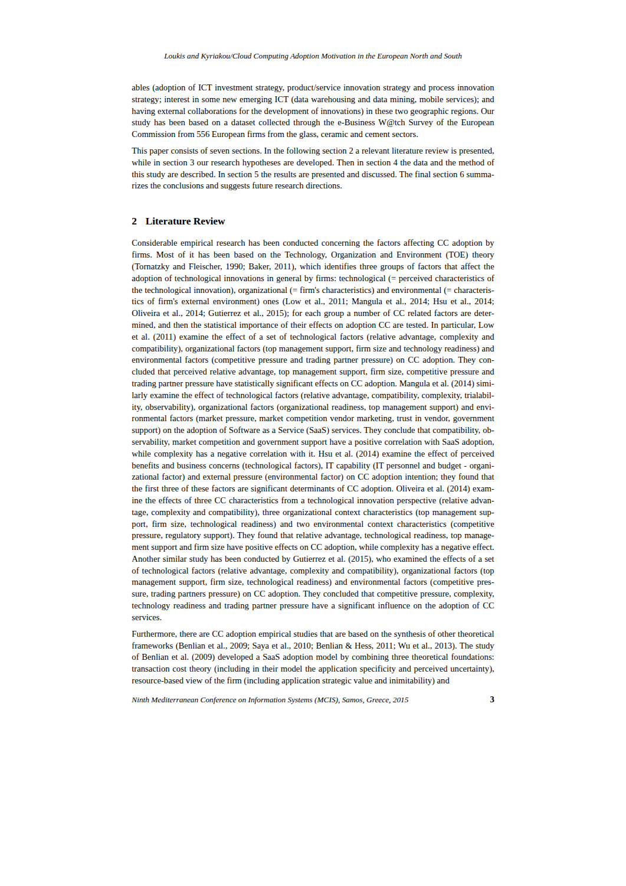Loukis and Kyriakou/Cloud Computing Adoption Motivation in the European North and South
ables (adoption of ICT investment strategy, product/service innovation strategy and process innovation strategy; interest in some new emerging ICT (data warehousing and data mining, mobile services); and having external collaborations for the development of innovations) in these two geographic regions. Our study has been based on a dataset collected through the e-Business W@tch Survey of the European Commission from 556 European firms from the glass, ceramic and cement sectors.
This paper consists of seven sections. In the following section 2 a relevant literature review is presented, while in section 3 our research hypotheses are developed. Then in section 4 the data and the method of this study are described. In section 5 the results are presented and discussed. The final section 6 summarizes the conclusions and suggests future research directions.
2 Literature Review
Considerable empirical research has been conducted concerning the factors affecting CC adoption by firms. Most of it has been based on the Technology, Organization and Environment (TOE) theory (Tornatzky and Fleischer, 1990; Baker, 2011), which identifies three groups of factors that affect the adoption of technological innovations in general by firms: technological (= perceived characteristics of the technological innovation), organizational (= firm's characteristics) and environmental (= characteristics of firm's external environment) ones (Low et al., 2011; Mangula et al., 2014; Hsu et al., 2014; Oliveira et al., 2014; Gutierrez et al., 2015); for each group a number of CC related factors are determined, and then the statistical importance of their effects on adoption CC are tested. In particular, Low et al. (2011) examine the effect of a set of technological factors (relative advantage, complexity and compatibility), organizational factors (top management support, firm size and technology readiness) and environmental factors (competitive pressure and trading partner pressure) on CC adoption. They concluded that perceived relative advantage, top management support, firm size, competitive pressure and trading partner pressure have statistically significant effects on CC adoption. Mangula et al. (2014) similarly examine the effect of technological factors (relative advantage, compatibility, complexity, trialability, observability), organizational factors (organizational readiness, top management support) and environmental factors (market pressure, market competition vendor marketing, trust in vendor, government support) on the adoption of Software as a Service (SaaS) services. They conclude that compatibility, observability, market competition and government support have a positive correlation with SaaS adoption, while complexity has a negative correlation with it. Hsu et al. (2014) examine the effect of perceived benefits and business concerns (technological factors), IT capability (IT personnel and budget - organizational factor) and external pressure (environmental factor) on CC adoption intention; they found that the first three of these factors are significant determinants of CC adoption. Oliveira et al. (2014) examine the effects of three CC characteristics from a technological innovation perspective (relative advantage, complexity and compatibility), three organizational context characteristics (top management support, firm size, technological readiness) and two environmental context characteristics (competitive pressure, regulatory support). They found that relative advantage, technological readiness, top management support and firm size have positive effects on CC adoption, while complexity has a negative effect. Another similar study has been conducted by Gutierrez et al. (2015), who examined the effects of a set of technological factors (relative advantage, complexity and compatibility), organizational factors (top management support, firm size, technological readiness) and environmental factors (competitive pressure, trading partners pressure) on CC adoption. They concluded that competitive pressure, complexity, technology readiness and trading partner pressure have a significant influence on the adoption of CC services.
Furthermore, there are CC adoption empirical studies that are based on the synthesis of other theoretical frameworks (Benlian et al., 2009; Saya et al., 2010; Benlian & Hess, 2011; Wu et al., 2013). The study of Benlian et al. (2009) developed a SaaS adoption model by combining three theoretical foundations: transaction cost theory (including in their model the application specificity and perceived uncertainty), resource-based view of the firm (including application strategic value and inimitability) and
Ninth Mediterranean Conference on Information Systems (MCIS), Samos, Greece, 2015 3